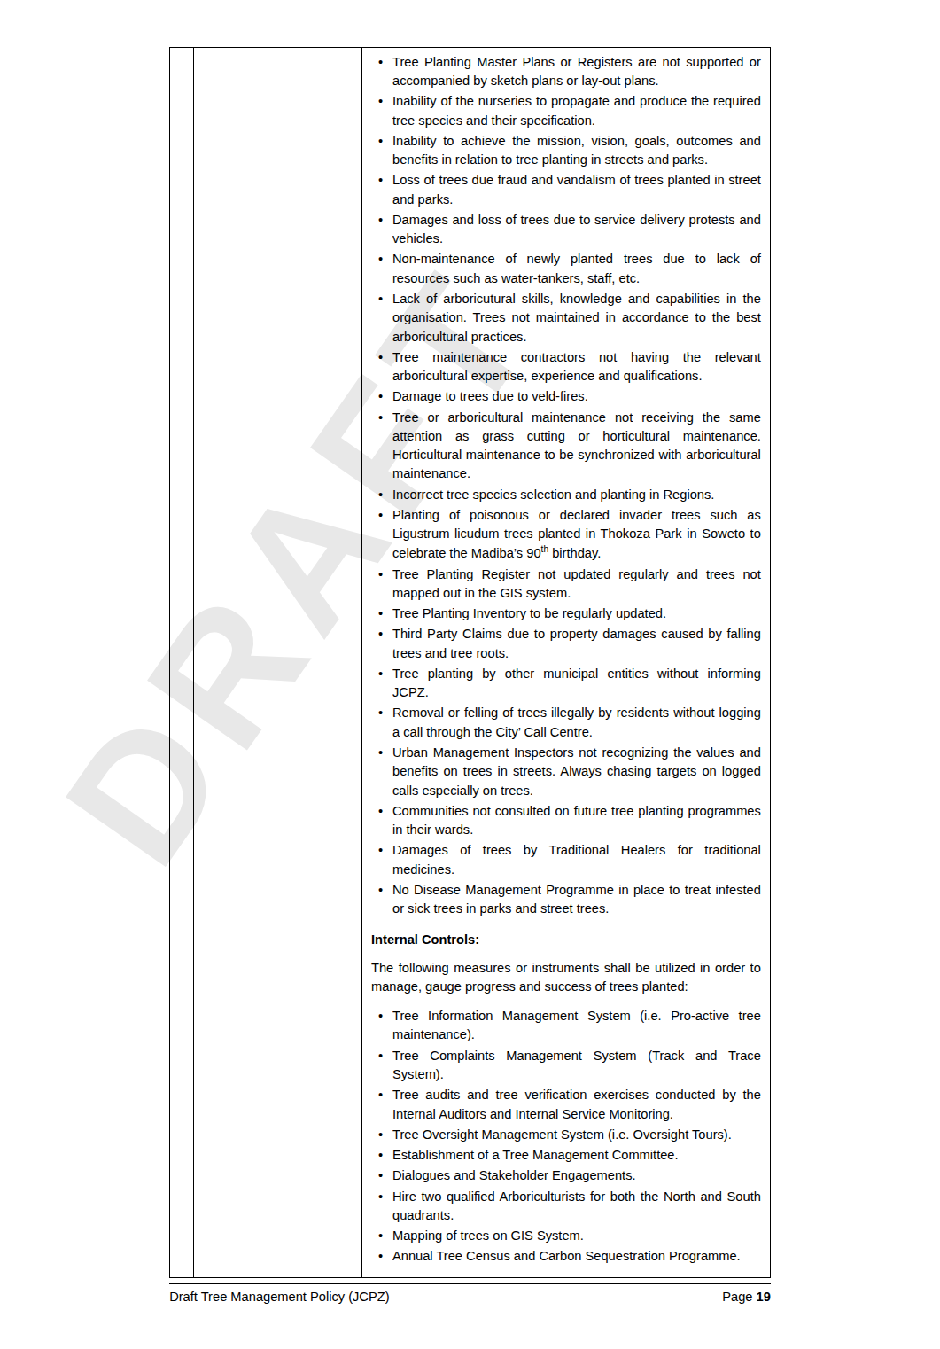DRAFT
| | | Tree Planting Master Plans or Registers are not supported or accompanied by sketch plans or lay-out plans. Inability of the nurseries to propagate and produce the required tree species and their specification. Inability to achieve the mission, vision, goals, outcomes and benefits in relation to tree planting in streets and parks. Loss of trees due fraud and vandalism of trees planted in street and parks. Damages and loss of trees due to service delivery protests and vehicles. Non-maintenance of newly planted trees due to lack of resources such as water-tankers, staff, etc. Lack of arboricutural skills, knowledge and capabilities in the organisation. Trees not maintained in accordance to the best arboricultural practices. Tree maintenance contractors not having the relevant arboricultural expertise, experience and qualifications. Damage to trees due to veld-fires. Tree or arboricultural maintenance not receiving the same attention as grass cutting or horticultural maintenance. Horticultural maintenance to be synchronized with arboricultural maintenance. Incorrect tree species selection and planting in Regions. Planting of poisonous or declared invader trees such as Ligustrum licudum trees planted in Thokoza Park in Soweto to celebrate the Madiba’s 90 th birthday. Tree Planting Register not updated regularly and trees not mapped out in the GIS system. Tree Planting Inventory to be regularly updated. Third Party Claims due to property damages caused by falling trees and tree roots. Tree planting by other municipal entities without informing JCPZ. Removal or felling of trees illegally by residents without logging a call through the City’ Call Centre. Urban Management Inspectors not recognizing the values and benefits on trees in streets. Always chasing targets on logged calls especially on trees. Communities not consulted on future tree planting programmes in their wards. Damages of trees by Traditional Healers for traditional medicines. No Disease Management Programme in place to treat infested or sick trees in parks and street trees. Internal Controls: The following measures or instruments shall be utilized in order to manage, gauge progress and success of trees planted: Tree Information Management System (i.e. Pro-active tree maintenance). Tree Complaints Management System (Track and Trace System). Tree audits and tree verification exercises conducted by the Internal Auditors and Internal Service Monitoring. Tree Oversight Management System (i.e. Oversight Tours). Establishment of a Tree Management Committee. Dialogues and Stakeholder Engagements. Hire two qualified Arboriculturists for both the North and South quadrants. Mapping of trees on GIS System. Annual Tree Census and Carbon Sequestration Programme. |
Draft Tree Management Policy (JCPZ) Page 19